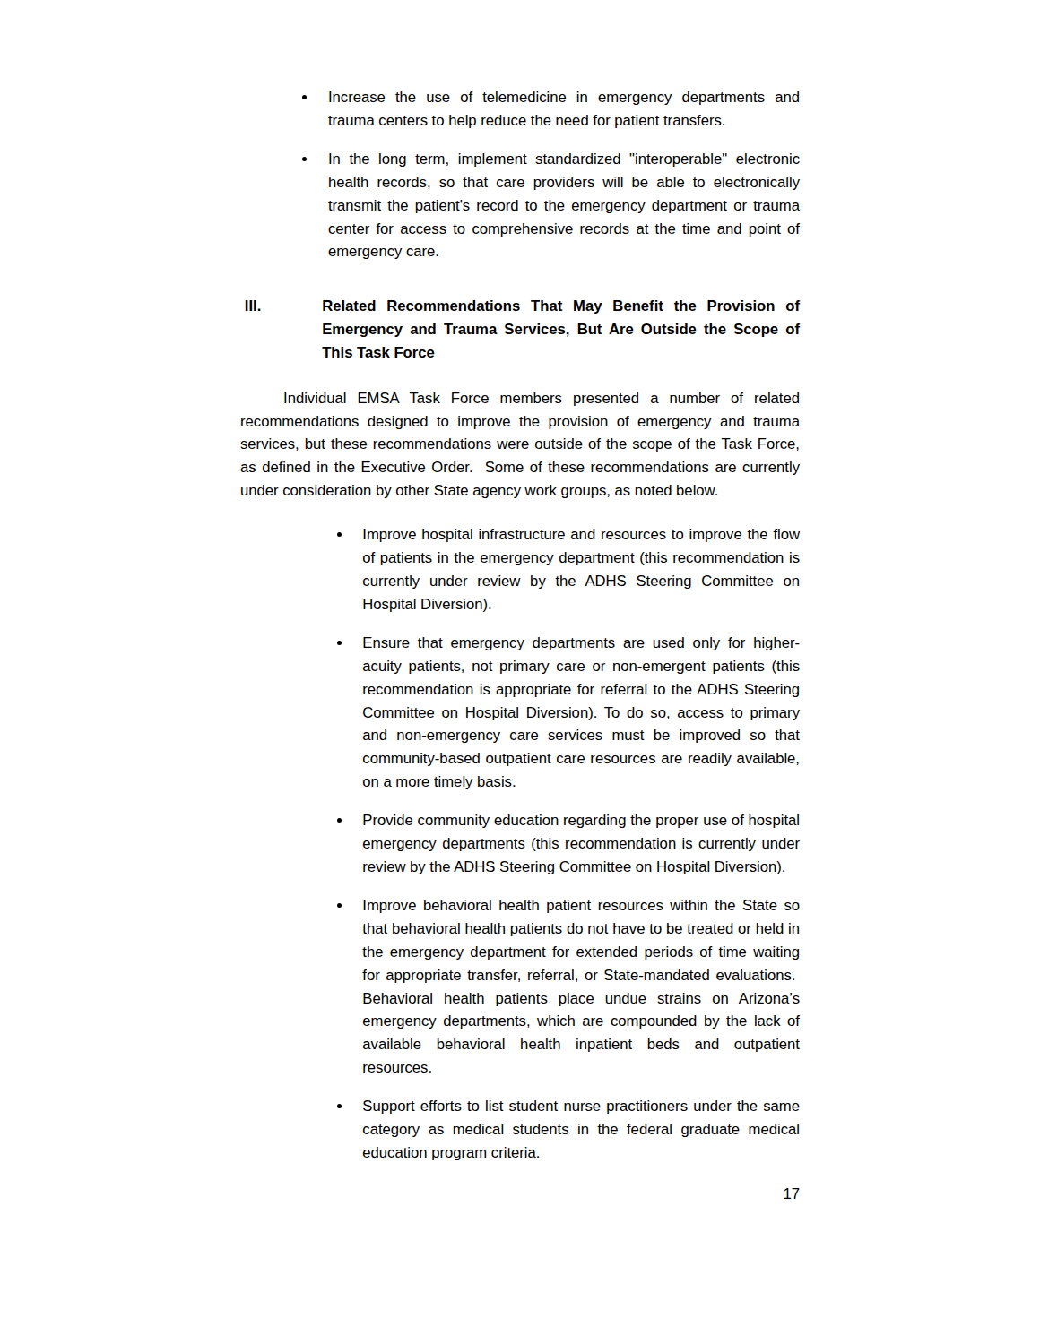Increase the use of telemedicine in emergency departments and trauma centers to help reduce the need for patient transfers.
In the long term, implement standardized "interoperable" electronic health records, so that care providers will be able to electronically transmit the patient's record to the emergency department or trauma center for access to comprehensive records at the time and point of emergency care.
III.
Related Recommendations That May Benefit the Provision of Emergency and Trauma Services, But Are Outside the Scope of This Task Force
Individual EMSA Task Force members presented a number of related recommendations designed to improve the provision of emergency and trauma services, but these recommendations were outside of the scope of the Task Force, as defined in the Executive Order. Some of these recommendations are currently under consideration by other State agency work groups, as noted below.
Improve hospital infrastructure and resources to improve the flow of patients in the emergency department (this recommendation is currently under review by the ADHS Steering Committee on Hospital Diversion).
Ensure that emergency departments are used only for higher-acuity patients, not primary care or non-emergent patients (this recommendation is appropriate for referral to the ADHS Steering Committee on Hospital Diversion). To do so, access to primary and non-emergency care services must be improved so that community-based outpatient care resources are readily available, on a more timely basis.
Provide community education regarding the proper use of hospital emergency departments (this recommendation is currently under review by the ADHS Steering Committee on Hospital Diversion).
Improve behavioral health patient resources within the State so that behavioral health patients do not have to be treated or held in the emergency department for extended periods of time waiting for appropriate transfer, referral, or State-mandated evaluations. Behavioral health patients place undue strains on Arizona’s emergency departments, which are compounded by the lack of available behavioral health inpatient beds and outpatient resources.
Support efforts to list student nurse practitioners under the same category as medical students in the federal graduate medical education program criteria.
17